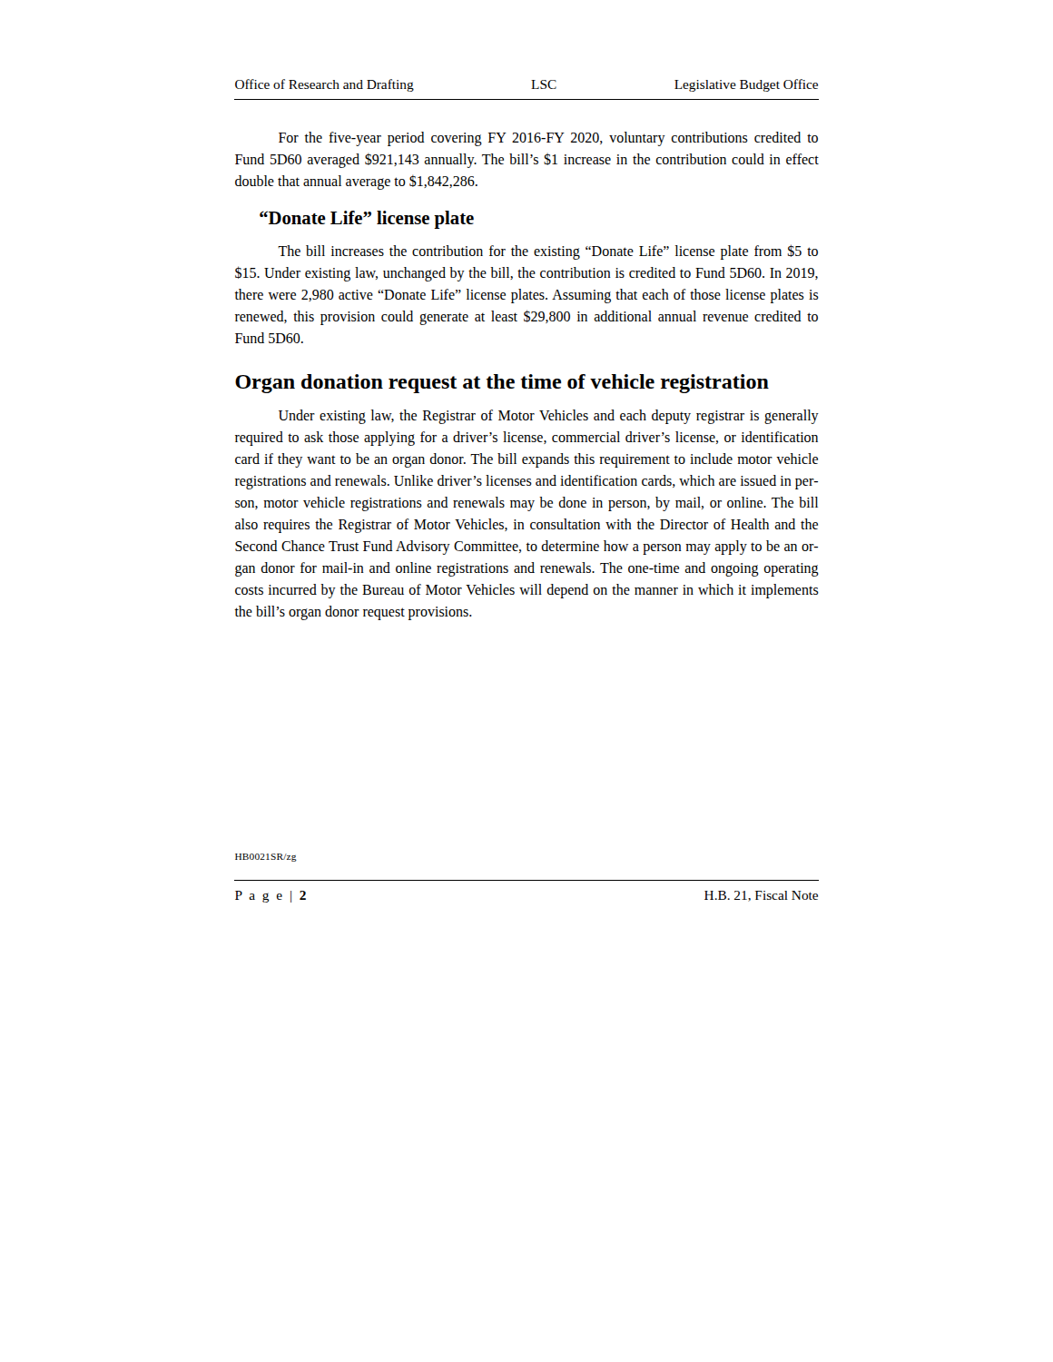Office of Research and Drafting LSC Legislative Budget Office
For the five-year period covering FY 2016-FY 2020, voluntary contributions credited to Fund 5D60 averaged $921,143 annually. The bill’s $1 increase in the contribution could in effect double that annual average to $1,842,286.
“Donate Life” license plate
The bill increases the contribution for the existing “Donate Life” license plate from $5 to $15. Under existing law, unchanged by the bill, the contribution is credited to Fund 5D60. In 2019, there were 2,980 active “Donate Life” license plates. Assuming that each of those license plates is renewed, this provision could generate at least $29,800 in additional annual revenue credited to Fund 5D60.
Organ donation request at the time of vehicle registration
Under existing law, the Registrar of Motor Vehicles and each deputy registrar is generally required to ask those applying for a driver’s license, commercial driver’s license, or identification card if they want to be an organ donor. The bill expands this requirement to include motor vehicle registrations and renewals. Unlike driver’s licenses and identification cards, which are issued in person, motor vehicle registrations and renewals may be done in person, by mail, or online. The bill also requires the Registrar of Motor Vehicles, in consultation with the Director of Health and the Second Chance Trust Fund Advisory Committee, to determine how a person may apply to be an organ donor for mail-in and online registrations and renewals. The one-time and ongoing operating costs incurred by the Bureau of Motor Vehicles will depend on the manner in which it implements the bill’s organ donor request provisions.
HB0021SR/zg
P a g e | 2 H.B. 21, Fiscal Note